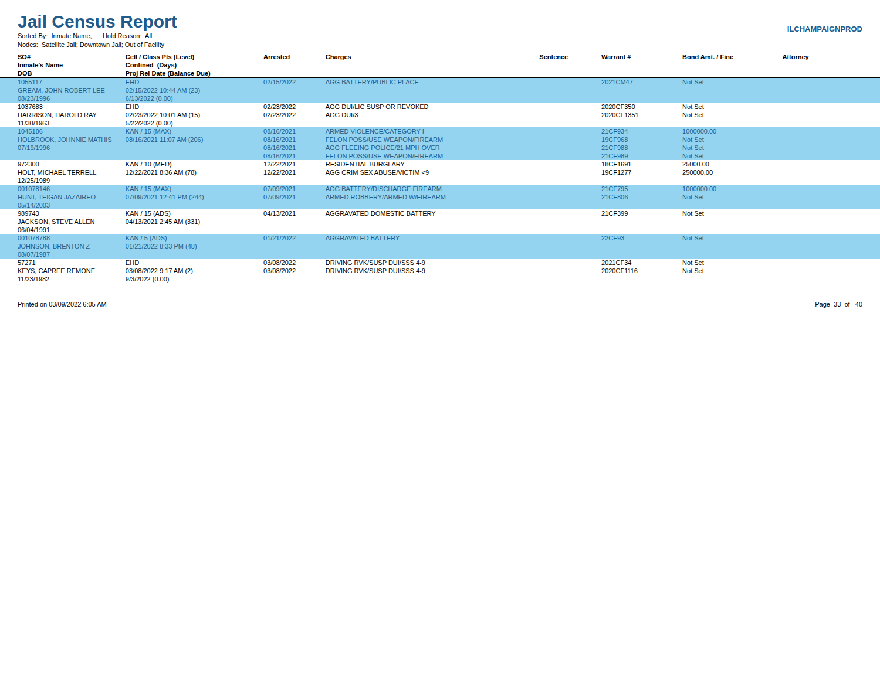ILCHAMPAIGNPROD
Jail Census Report
Sorted By: Inmate Name, Hold Reason: All
Nodes: Satellite Jail; Downtown Jail; Out of Facility
| SO# | Cell / Class Pts (Level) | Arrested | Charges | Sentence | Warrant # | Bond Amt. / Fine | Attorney |
| --- | --- | --- | --- | --- | --- | --- | --- |
| Inmate's Name | Confined (Days) | | | | | | |
| DOB | Proj Rel Date (Balance Due) | | | | | | |
| 1055117 | EHD | 02/15/2022 | AGG BATTERY/PUBLIC PLACE | | 2021CM47 | Not Set | |
| GREAM, JOHN ROBERT LEE | 02/15/2022 10:44 AM (23) | |
| 08/23/1996 | 6/13/2022 (0.00) | |
| 1037683 | EHD | 02/23/2022 | AGG DUI/LIC SUSP OR REVOKED | | 2020CF350 | Not Set | |
| HARRISON, HAROLD RAY | 02/23/2022 10:01 AM (15) | 02/23/2022 | AGG DUI/3 | | 2020CF1351 | Not Set | |
| 11/30/1963 | 5/22/2022 (0.00) | |
| 1045186 | KAN / 15 (MAX) | 08/16/2021 | ARMED VIOLENCE/CATEGORY I | | 21CF934 | 1000000.00 | |
| HOLBROOK, JOHNNIE MATHIS | 08/16/2021 11:07 AM (206) | 08/16/2021 | FELON POSS/USE WEAPON/FIREARM | | 19CF968 | Not Set | |
| 07/19/1996 | | 08/16/2021 | AGG FLEEING POLICE/21 MPH OVER | | 21CF988 | Not Set | |
| | | 08/16/2021 | FELON POSS/USE WEAPON/FIREARM | | 21CF989 | Not Set | |
| 972300 | KAN / 10 (MED) | 12/22/2021 | RESIDENTIAL BURGLARY | | 18CF1691 | 25000.00 | |
| HOLT, MICHAEL TERRELL | 12/22/2021 8:36 AM (78) | 12/22/2021 | AGG CRIM SEX ABUSE/VICTIM <9 | | 19CF1277 | 250000.00 | |
| 12/25/1989 | | |
| 001078146 | KAN / 15 (MAX) | 07/09/2021 | AGG BATTERY/DISCHARGE FIREARM | | 21CF795 | 1000000.00 | |
| HUNT, TEIGAN JAZAIREO | 07/09/2021 12:41 PM (244) | 07/09/2021 | ARMED ROBBERY/ARMED W/FIREARM | | 21CF806 | Not Set | |
| 05/14/2003 | | |
| 989743 | KAN / 15 (ADS) | 04/13/2021 | AGGRAVATED DOMESTIC BATTERY | | 21CF399 | Not Set | |
| JACKSON, STEVE ALLEN | 04/13/2021 2:45 AM (331) | |
| 06/04/1991 | | |
| 001078788 | KAN / 5 (ADS) | 01/21/2022 | AGGRAVATED BATTERY | | 22CF93 | Not Set | |
| JOHNSON, BRENTON Z | 01/21/2022 8:33 PM (48) | |
| 08/07/1987 | | |
| 57271 | EHD | 03/08/2022 | DRIVING RVK/SUSP DUI/SSS 4-9 | | 2021CF34 | Not Set | |
| KEYS, CAPREE REMONE | 03/08/2022 9:17 AM (2) | 03/08/2022 | DRIVING RVK/SUSP DUI/SSS 4-9 | | 2020CF1116 | Not Set | |
| 11/23/1982 | 9/3/2022 (0.00) | |
Printed on 03/09/2022 6:05 AM
Page 33 of 40